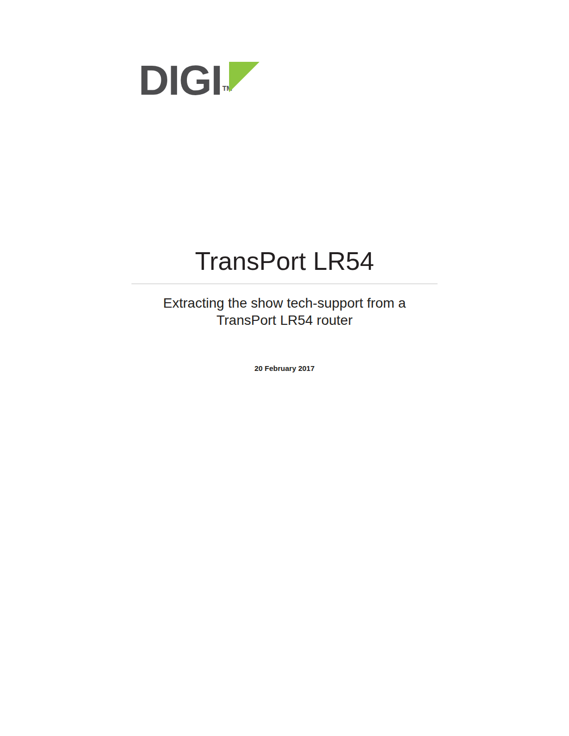DIGITM
TransPort LR54
Extracting the show tech-support from a TransPort LR54 router
20 February 2017